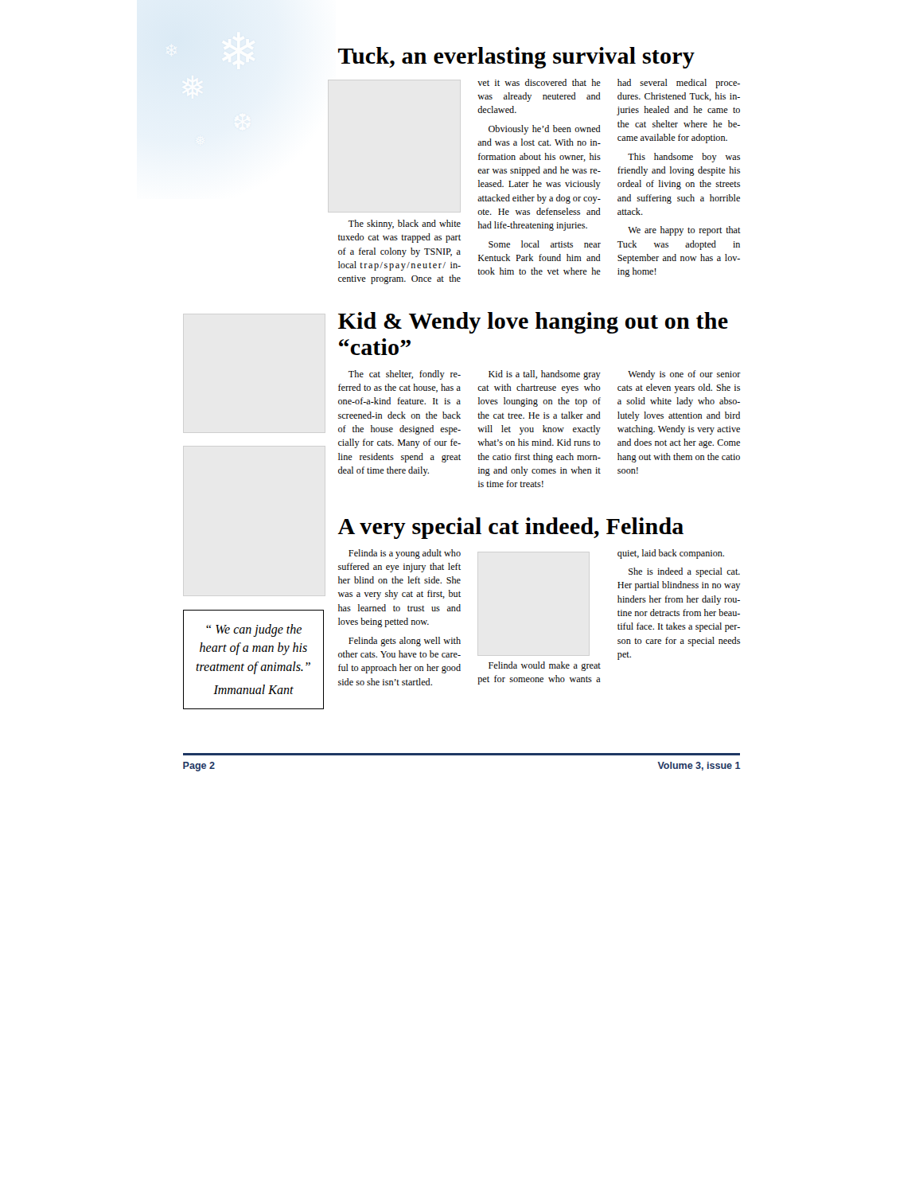❄ ❅ ❆ ❄ ❅
“ We can judge the heart of a man by his treatment of animals.” Immanual Kant
Tuck, an everlasting survival story
The skinny, black and white tuxedo cat was trapped as part of a feral colony by TSNIP, a local trap/spay/neuter/ incentive program. Once at the vet it was discovered that he was already neutered and declawed.
Obviously he’d been owned and was a lost cat. With no information about his owner, his ear was snipped and he was released. Later he was viciously attacked either by a dog or coyote. He was defenseless and had life-threatening injuries.
Some local artists near Kentuck Park found him and took him to the vet where he had several medical procedures. Christened Tuck, his injuries healed and he came to the cat shelter where he became available for adoption.
This handsome boy was friendly and loving despite his ordeal of living on the streets and suffering such a horrible attack.
We are happy to report that Tuck was adopted in September and now has a loving home!
Kid & Wendy love hanging out on the “catio”
The cat shelter, fondly referred to as the cat house, has a one-of-a-kind feature. It is a screened-in deck on the back of the house designed especially for cats. Many of our feline residents spend a great deal of time there daily.
Kid is a tall, handsome gray cat with chartreuse eyes who loves lounging on the top of the cat tree. He is a talker and will let you know exactly what’s on his mind. Kid runs to the catio first thing each morning and only comes in when it is time for treats!
Wendy is one of our senior cats at eleven years old. She is a solid white lady who absolutely loves attention and bird watching. Wendy is very active and does not act her age. Come hang out with them on the catio soon!
A very special cat indeed, Felinda
Felinda is a young adult who suffered an eye injury that left her blind on the left side. She was a very shy cat at first, but has learned to trust us and loves being petted now.
Felinda gets along well with other cats. You have to be careful to approach her on her good side so she isn’t startled.
Felinda would make a great pet for someone who wants a quiet, laid back companion.
She is indeed a special cat. Her partial blindness in no way hinders her from her daily routine nor detracts from her beautiful face. It takes a special person to care for a special needs pet.
Page 2
Volume 3, issue 1